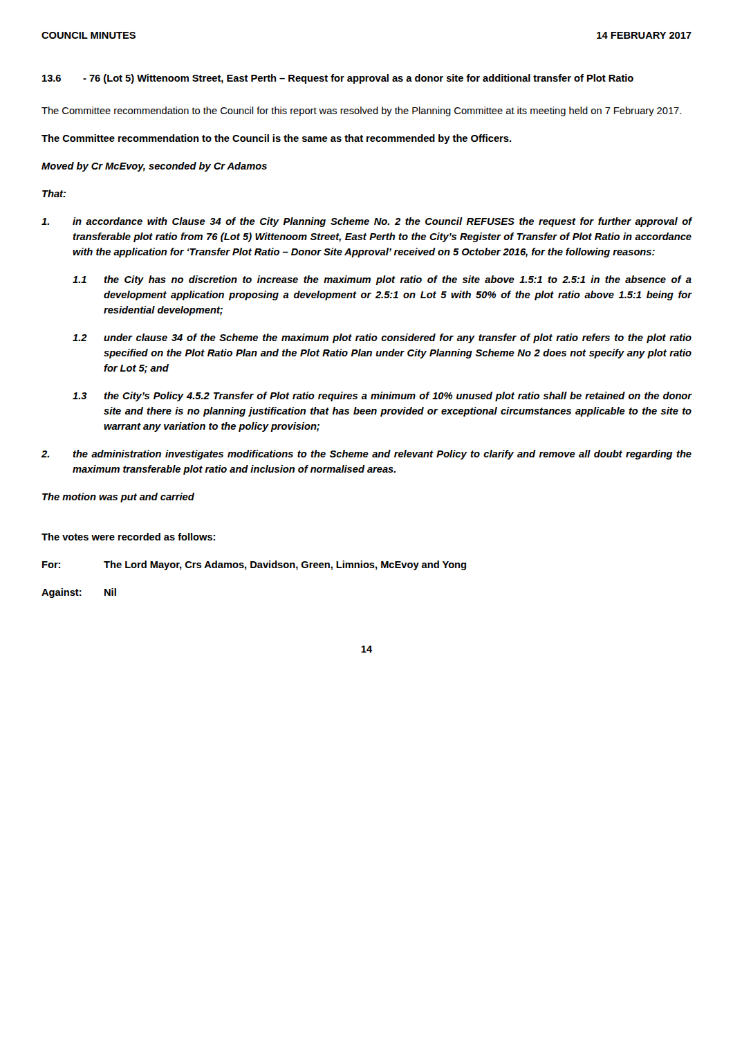COUNCIL MINUTES 14 FEBRUARY 2017
13.6 - 76 (Lot 5) Wittenoom Street, East Perth – Request for approval as a donor site for additional transfer of Plot Ratio
The Committee recommendation to the Council for this report was resolved by the Planning Committee at its meeting held on 7 February 2017.
The Committee recommendation to the Council is the same as that recommended by the Officers.
Moved by Cr McEvoy, seconded by Cr Adamos
That:
1. in accordance with Clause 34 of the City Planning Scheme No. 2 the Council REFUSES the request for further approval of transferable plot ratio from 76 (Lot 5) Wittenoom Street, East Perth to the City’s Register of Transfer of Plot Ratio in accordance with the application for ‘Transfer Plot Ratio – Donor Site Approval’ received on 5 October 2016, for the following reasons:
1.1 the City has no discretion to increase the maximum plot ratio of the site above 1.5:1 to 2.5:1 in the absence of a development application proposing a development or 2.5:1 on Lot 5 with 50% of the plot ratio above 1.5:1 being for residential development;
1.2 under clause 34 of the Scheme the maximum plot ratio considered for any transfer of plot ratio refers to the plot ratio specified on the Plot Ratio Plan and the Plot Ratio Plan under City Planning Scheme No 2 does not specify any plot ratio for Lot 5; and
1.3 the City’s Policy 4.5.2 Transfer of Plot ratio requires a minimum of 10% unused plot ratio shall be retained on the donor site and there is no planning justification that has been provided or exceptional circumstances applicable to the site to warrant any variation to the policy provision;
2. the administration investigates modifications to the Scheme and relevant Policy to clarify and remove all doubt regarding the maximum transferable plot ratio and inclusion of normalised areas.
The motion was put and carried
The votes were recorded as follows:
For: The Lord Mayor, Crs Adamos, Davidson, Green, Limnios, McEvoy and Yong
Against: Nil
14